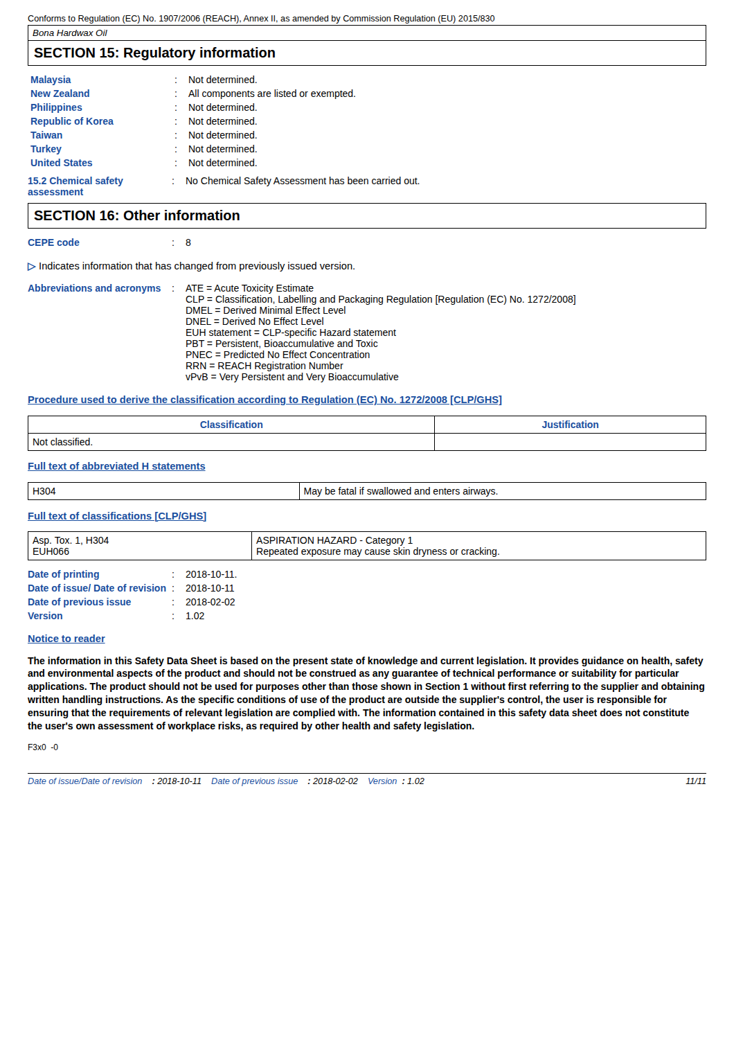Conforms to Regulation (EC) No. 1907/2006 (REACH), Annex II, as amended by Commission Regulation (EU) 2015/830
Bona Hardwax Oil
SECTION 15: Regulatory information
| Malaysia | : | Not determined. |
| New Zealand | : | All components are listed or exempted. |
| Philippines | : | Not determined. |
| Republic of Korea | : | Not determined. |
| Taiwan | : | Not determined. |
| Turkey | : | Not determined. |
| United States | : | Not determined. |
| 15.2 Chemical safety assessment | : | No Chemical Safety Assessment has been carried out. |
SECTION 16: Other information
| CEPE code | : | 8 |
▷ Indicates information that has changed from previously issued version.
| Abbreviations and acronyms | : | ATE = Acute Toxicity Estimate CLP = Classification, Labelling and Packaging Regulation [Regulation (EC) No. 1272/2008] DMEL = Derived Minimal Effect Level DNEL = Derived No Effect Level EUH statement = CLP-specific Hazard statement PBT = Persistent, Bioaccumulative and Toxic PNEC = Predicted No Effect Concentration RRN = REACH Registration Number vPvB = Very Persistent and Very Bioaccumulative |
Procedure used to derive the classification according to Regulation (EC) No. 1272/2008 [CLP/GHS]
| Classification | Justification |
| --- | --- |
| Not classified. | |
Full text of abbreviated H statements
| H304 | May be fatal if swallowed and enters airways. |
Full text of classifications [CLP/GHS]
| Asp. Tox. 1, H304 EUH066 | ASPIRATION HAZARD - Category 1 Repeated exposure may cause skin dryness or cracking. |
| Date of printing | : | 2018-10-11. |
| Date of issue/ Date of revision | : | 2018-10-11 |
| Date of previous issue | : | 2018-02-02 |
| Version | : | 1.02 |
Notice to reader
The information in this Safety Data Sheet is based on the present state of knowledge and current legislation. It provides guidance on health, safety and environmental aspects of the product and should not be construed as any guarantee of technical performance or suitability for particular applications. The product should not be used for purposes other than those shown in Section 1 without first referring to the supplier and obtaining written handling instructions. As the specific conditions of use of the product are outside the supplier's control, the user is responsible for ensuring that the requirements of relevant legislation are complied with. The information contained in this safety data sheet does not constitute the user's own assessment of workplace risks, as required by other health and safety legislation.
F3x0 -0
Date of issue/Date of revision : 2018-10-11 Date of previous issue : 2018-02-02 Version : 1.02
11/11